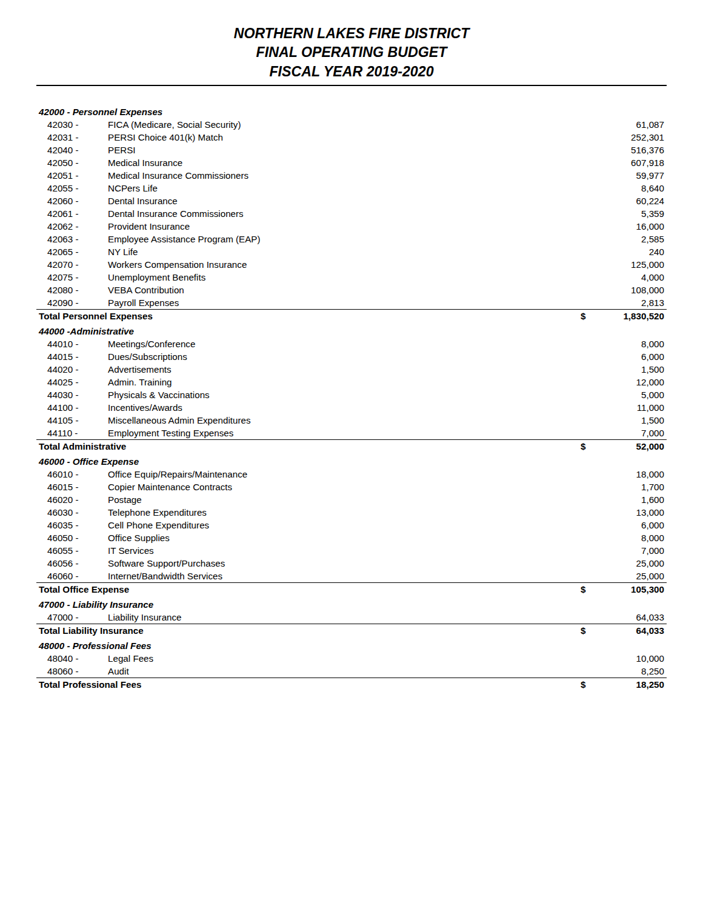NORTHERN LAKES FIRE DISTRICT
FINAL OPERATING BUDGET
FISCAL YEAR 2019-2020
| 42000 - Personnel Expenses |
| 42030 - | FICA (Medicare, Social Security) | | 61,087 |
| 42031 - | PERSI Choice 401(k) Match | | 252,301 |
| 42040 - | PERSI | | 516,376 |
| 42050 - | Medical Insurance | | 607,918 |
| 42051 - | Medical Insurance Commissioners | | 59,977 |
| 42055 - | NCPers Life | | 8,640 |
| 42060 - | Dental Insurance | | 60,224 |
| 42061 - | Dental Insurance Commissioners | | 5,359 |
| 42062 - | Provident Insurance | | 16,000 |
| 42063 - | Employee Assistance Program (EAP) | | 2,585 |
| 42065 - | NY Life | | 240 |
| 42070 - | Workers Compensation Insurance | | 125,000 |
| 42075 - | Unemployment Benefits | | 4,000 |
| 42080 - | VEBA Contribution | | 108,000 |
| 42090 - | Payroll Expenses | | 2,813 |
| Total Personnel Expenses | $ | 1,830,520 |
| 44000 -Administrative |
| 44010 - | Meetings/Conference | | 8,000 |
| 44015 - | Dues/Subscriptions | | 6,000 |
| 44020 - | Advertisements | | 1,500 |
| 44025 - | Admin. Training | | 12,000 |
| 44030 - | Physicals & Vaccinations | | 5,000 |
| 44100 - | Incentives/Awards | | 11,000 |
| 44105 - | Miscellaneous Admin Expenditures | | 1,500 |
| 44110 - | Employment Testing Expenses | | 7,000 |
| Total Administrative | $ | 52,000 |
| 46000 - Office Expense |
| 46010 - | Office Equip/Repairs/Maintenance | | 18,000 |
| 46015 - | Copier Maintenance Contracts | | 1,700 |
| 46020 - | Postage | | 1,600 |
| 46030 - | Telephone Expenditures | | 13,000 |
| 46035 - | Cell Phone Expenditures | | 6,000 |
| 46050 - | Office Supplies | | 8,000 |
| 46055 - | IT Services | | 7,000 |
| 46056 - | Software Support/Purchases | | 25,000 |
| 46060 - | Internet/Bandwidth Services | | 25,000 |
| Total Office Expense | $ | 105,300 |
| 47000 - Liability Insurance |
| 47000 - | Liability Insurance | | 64,033 |
| Total Liability Insurance | $ | 64,033 |
| 48000 - Professional Fees |
| 48040 - | Legal Fees | | 10,000 |
| 48060 - | Audit | | 8,250 |
| Total Professional Fees | $ | 18,250 |